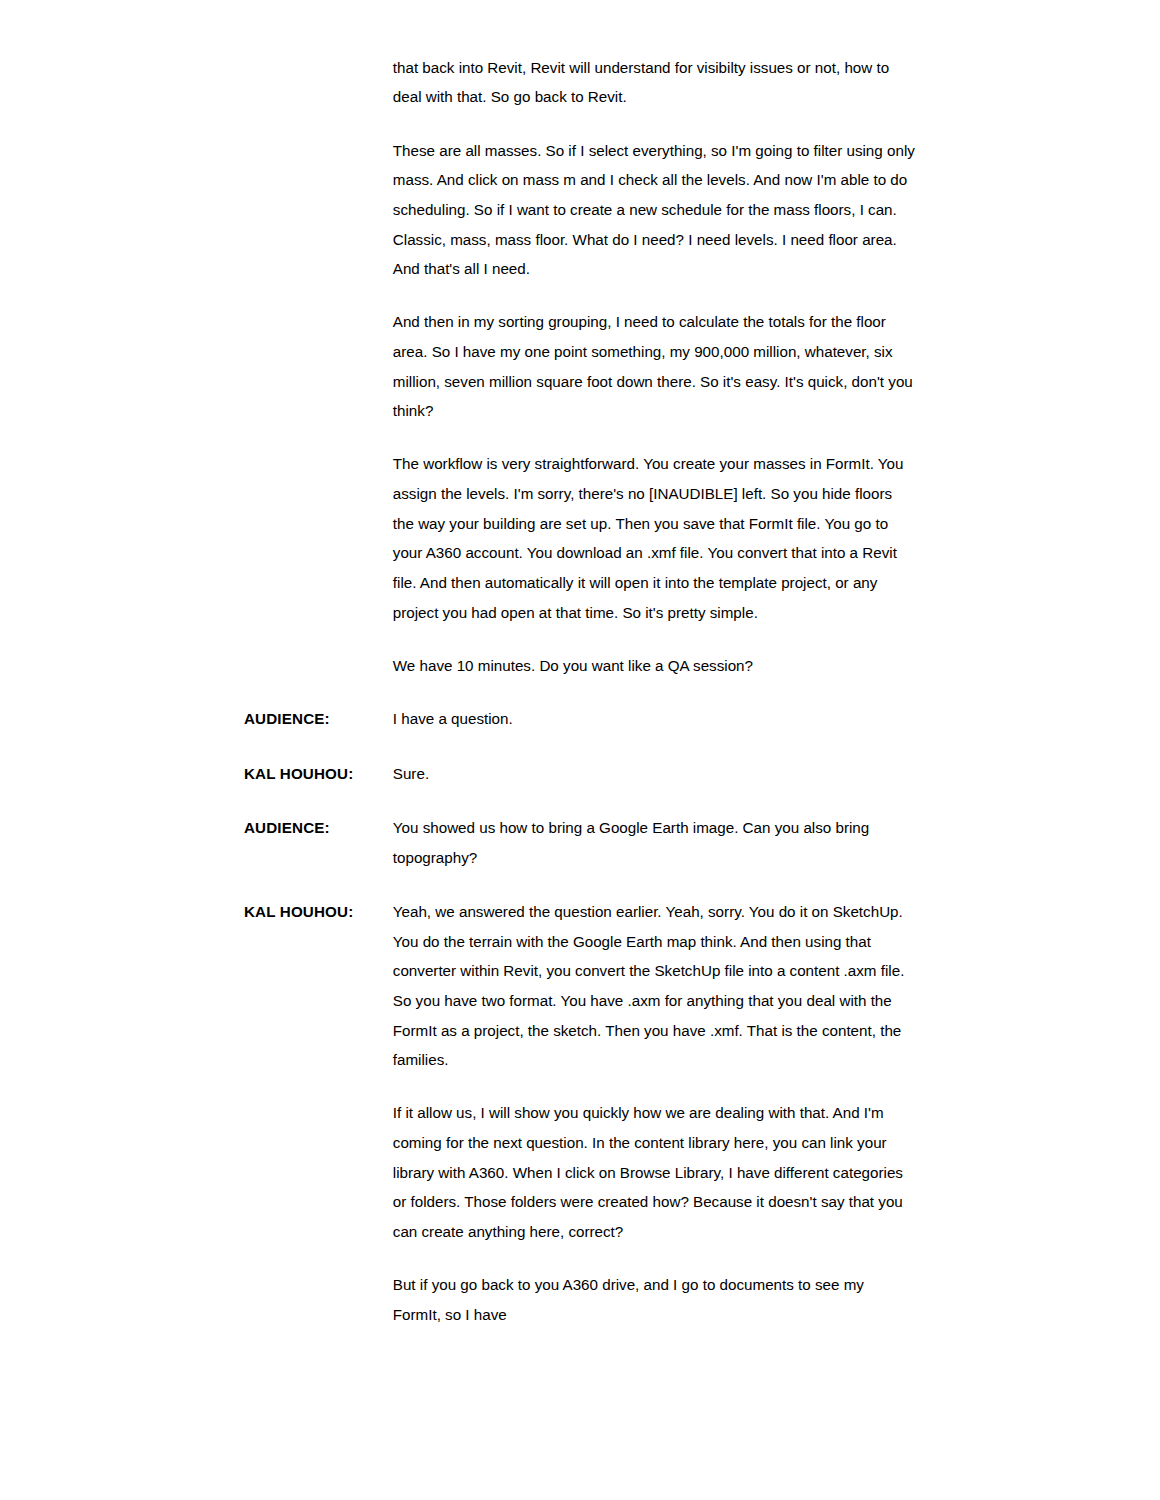that back into Revit, Revit will understand for visibilty issues or not, how to deal with that. So go back to Revit.
These are all masses. So if I select everything, so I'm going to filter using only mass. And click on mass m and I check all the levels. And now I'm able to do scheduling. So if I want to create a new schedule for the mass floors, I can. Classic, mass, mass floor. What do I need? I need levels. I need floor area. And that's all I need.
And then in my sorting grouping, I need to calculate the totals for the floor area. So I have my one point something, my 900,000 million, whatever, six million, seven million square foot down there. So it's easy. It's quick, don't you think?
The workflow is very straightforward. You create your masses in FormIt. You assign the levels. I'm sorry, there's no [INAUDIBLE] left. So you hide floors the way your building are set up. Then you save that FormIt file. You go to your A360 account. You download an .xmf file. You convert that into a Revit file. And then automatically it will open it into the template project, or any project you had open at that time. So it's pretty simple.
We have 10 minutes. Do you want like a QA session?
AUDIENCE:
I have a question.
KAL HOUHOU:
Sure.
AUDIENCE:
You showed us how to bring a Google Earth image. Can you also bring topography?
KAL HOUHOU:
Yeah, we answered the question earlier. Yeah, sorry. You do it on SketchUp. You do the terrain with the Google Earth map think. And then using that converter within Revit, you convert the SketchUp file into a content .axm file. So you have two format. You have .axm for anything that you deal with the FormIt as a project, the sketch. Then you have .xmf. That is the content, the families.
If it allow us, I will show you quickly how we are dealing with that. And I'm coming for the next question. In the content library here, you can link your library with A360. When I click on Browse Library, I have different categories or folders. Those folders were created how? Because it doesn't say that you can create anything here, correct?
But if you go back to you A360 drive, and I go to documents to see my FormIt, so I have